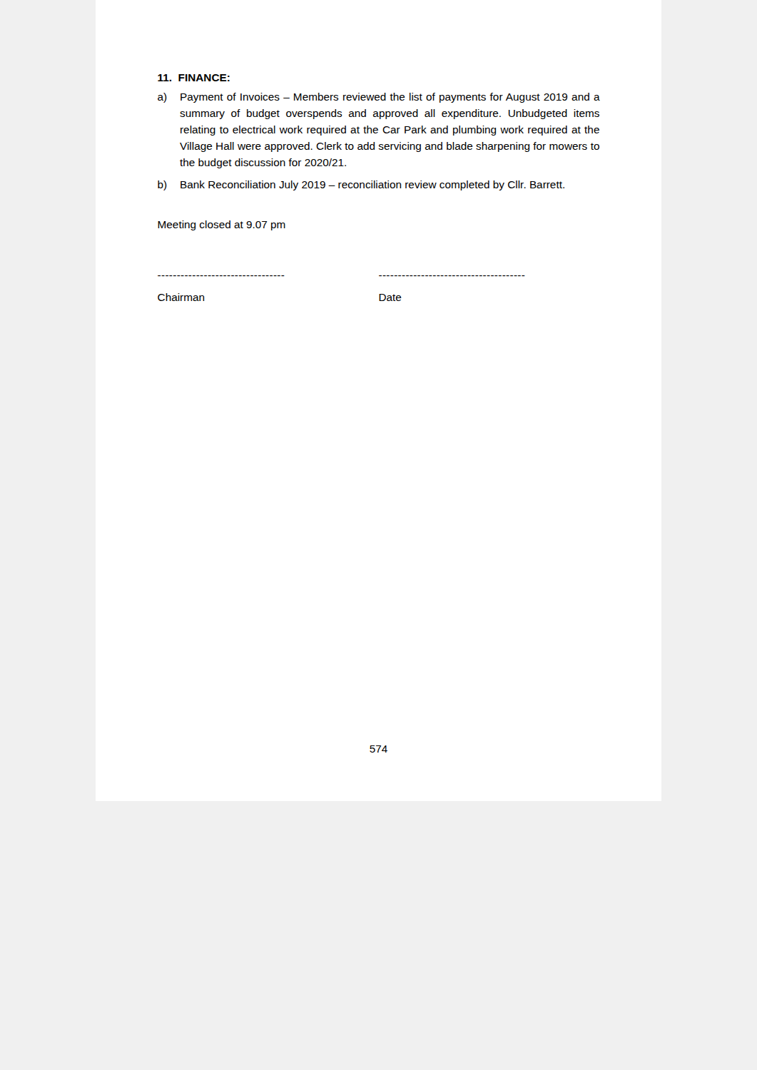11. FINANCE:
a) Payment of Invoices – Members reviewed the list of payments for August 2019 and a summary of budget overspends and approved all expenditure. Unbudgeted items relating to electrical work required at the Car Park and plumbing work required at the Village Hall were approved. Clerk to add servicing and blade sharpening for mowers to the budget discussion for 2020/21.
b) Bank Reconciliation July 2019 – reconciliation review completed by Cllr. Barrett.
Meeting closed at 9.07 pm
| --------------------------------- Chairman | -------------------------------------- Date |
574